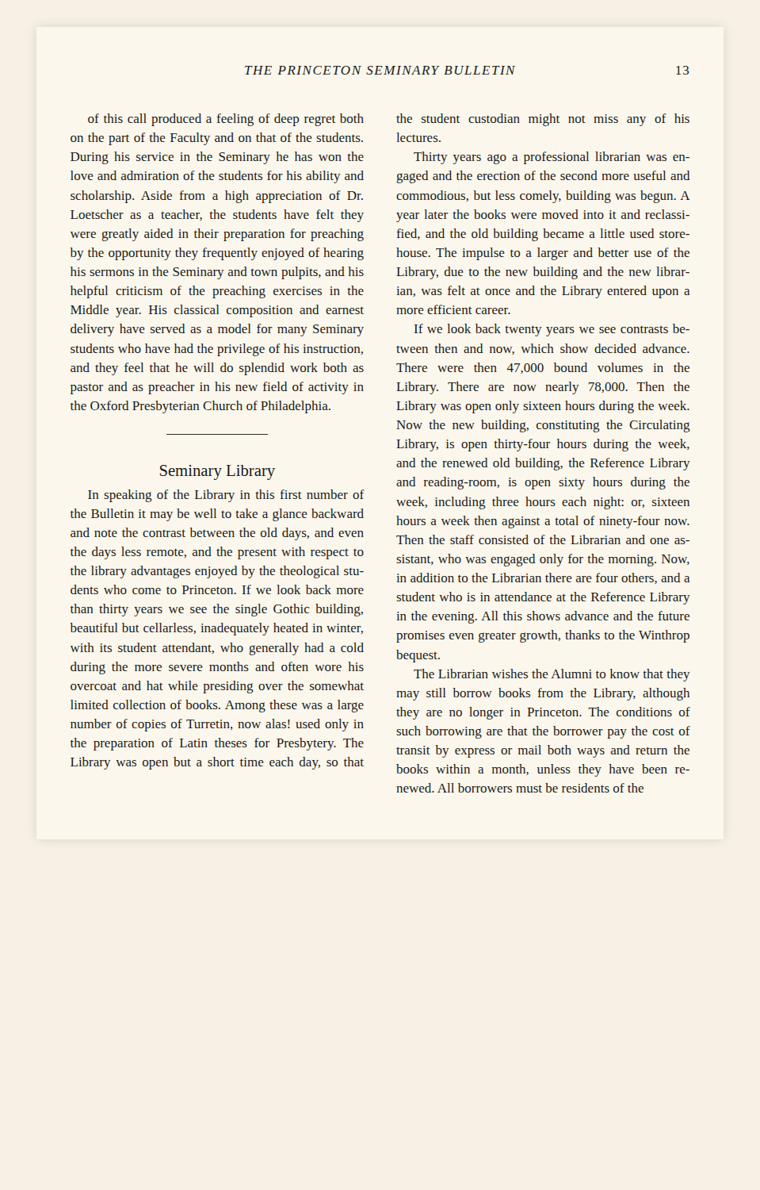The Princeton Seminary Bulletin
13
of this call produced a feeling of deep regret both on the part of the Faculty and on that of the students. During his service in the Seminary he has won the love and admiration of the students for his ability and scholarship. Aside from a high appreciation of Dr. Loetscher as a teacher, the students have felt they were greatly aided in their preparation for preaching by the opportunity they frequently enjoyed of hearing his sermons in the Seminary and town pulpits, and his helpful criticism of the preaching exercises in the Middle year. His classical composition and earnest delivery have served as a model for many Seminary students who have had the privilege of his instruction, and they feel that he will do splendid work both as pastor and as preacher in his new field of activity in the Oxford Presbyterian Church of Philadelphia.
Seminary Library
In speaking of the Library in this first number of the Bulletin it may be well to take a glance backward and note the contrast between the old days, and even the days less remote, and the present with respect to the library advantages enjoyed by the theological students who come to Princeton. If we look back more than thirty years we see the single Gothic building, beautiful but cellarless, inadequately heated in winter, with its student attendant, who generally had a cold during the more severe months and often wore his overcoat and hat while presiding over the somewhat limited collection of books. Among these was a large number of copies of Turretin, now alas! used only in the preparation of Latin theses for Presbytery. The Library was open but a short time each day, so that the student custodian might not miss any of his lectures.
Thirty years ago a professional librarian was engaged and the erection of the second more useful and commodious, but less comely, building was begun. A year later the books were moved into it and reclassified, and the old building became a little used storehouse. The impulse to a larger and better use of the Library, due to the new building and the new librarian, was felt at once and the Library entered upon a more efficient career.
If we look back twenty years we see contrasts between then and now, which show decided advance. There were then 47,000 bound volumes in the Library. There are now nearly 78,000. Then the Library was open only sixteen hours during the week. Now the new building, constituting the Circulating Library, is open thirty-four hours during the week, and the renewed old building, the Reference Library and reading-room, is open sixty hours during the week, including three hours each night: or, sixteen hours a week then against a total of ninety-four now. Then the staff consisted of the Librarian and one assistant, who was engaged only for the morning. Now, in addition to the Librarian there are four others, and a student who is in attendance at the Reference Library in the evening. All this shows advance and the future promises even greater growth, thanks to the Winthrop bequest.
The Librarian wishes the Alumni to know that they may still borrow books from the Library, although they are no longer in Princeton. The conditions of such borrowing are that the borrower pay the cost of transit by express or mail both ways and return the books within a month, unless they have been renewed. All borrowers must be residents of the